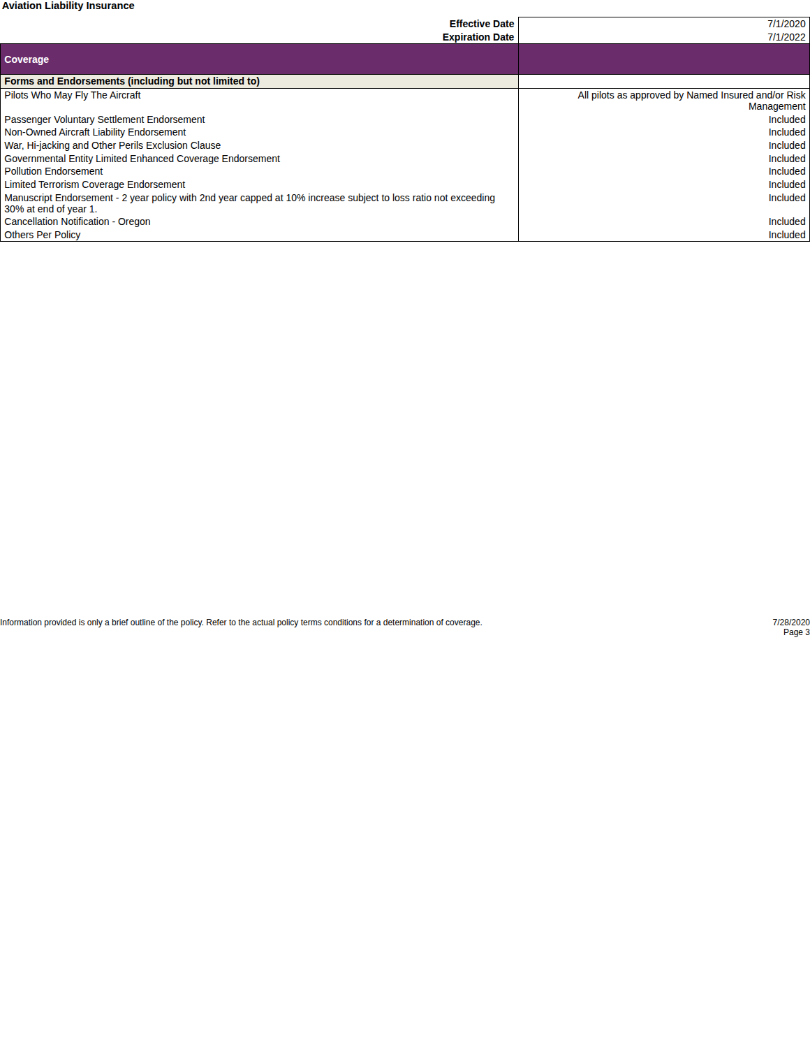Aviation Liability Insurance
| Effective Date | 7/1/2020 |
| Expiration Date | 7/1/2022 |
| Coverage | |
| Forms and Endorsements (including but not limited to) | |
| Pilots Who May Fly The Aircraft | All pilots as approved by Named Insured and/or Risk Management |
| Passenger Voluntary Settlement Endorsement | Included |
| Non-Owned Aircraft Liability Endorsement | Included |
| War, Hi-jacking and Other Perils Exclusion Clause | Included |
| Governmental Entity Limited Enhanced Coverage Endorsement | Included |
| Pollution Endorsement | Included |
| Limited Terrorism Coverage Endorsement | Included |
| Manuscript Endorsement - 2 year policy with 2nd year capped at 10% increase subject to loss ratio not exceeding 30% at end of year 1. | Included |
| Cancellation Notification - Oregon | Included |
| Others Per Policy | Included |
Information provided is only a brief outline of the policy. Refer to the actual policy terms conditions for a determination of coverage.
7/28/2020
Page 3